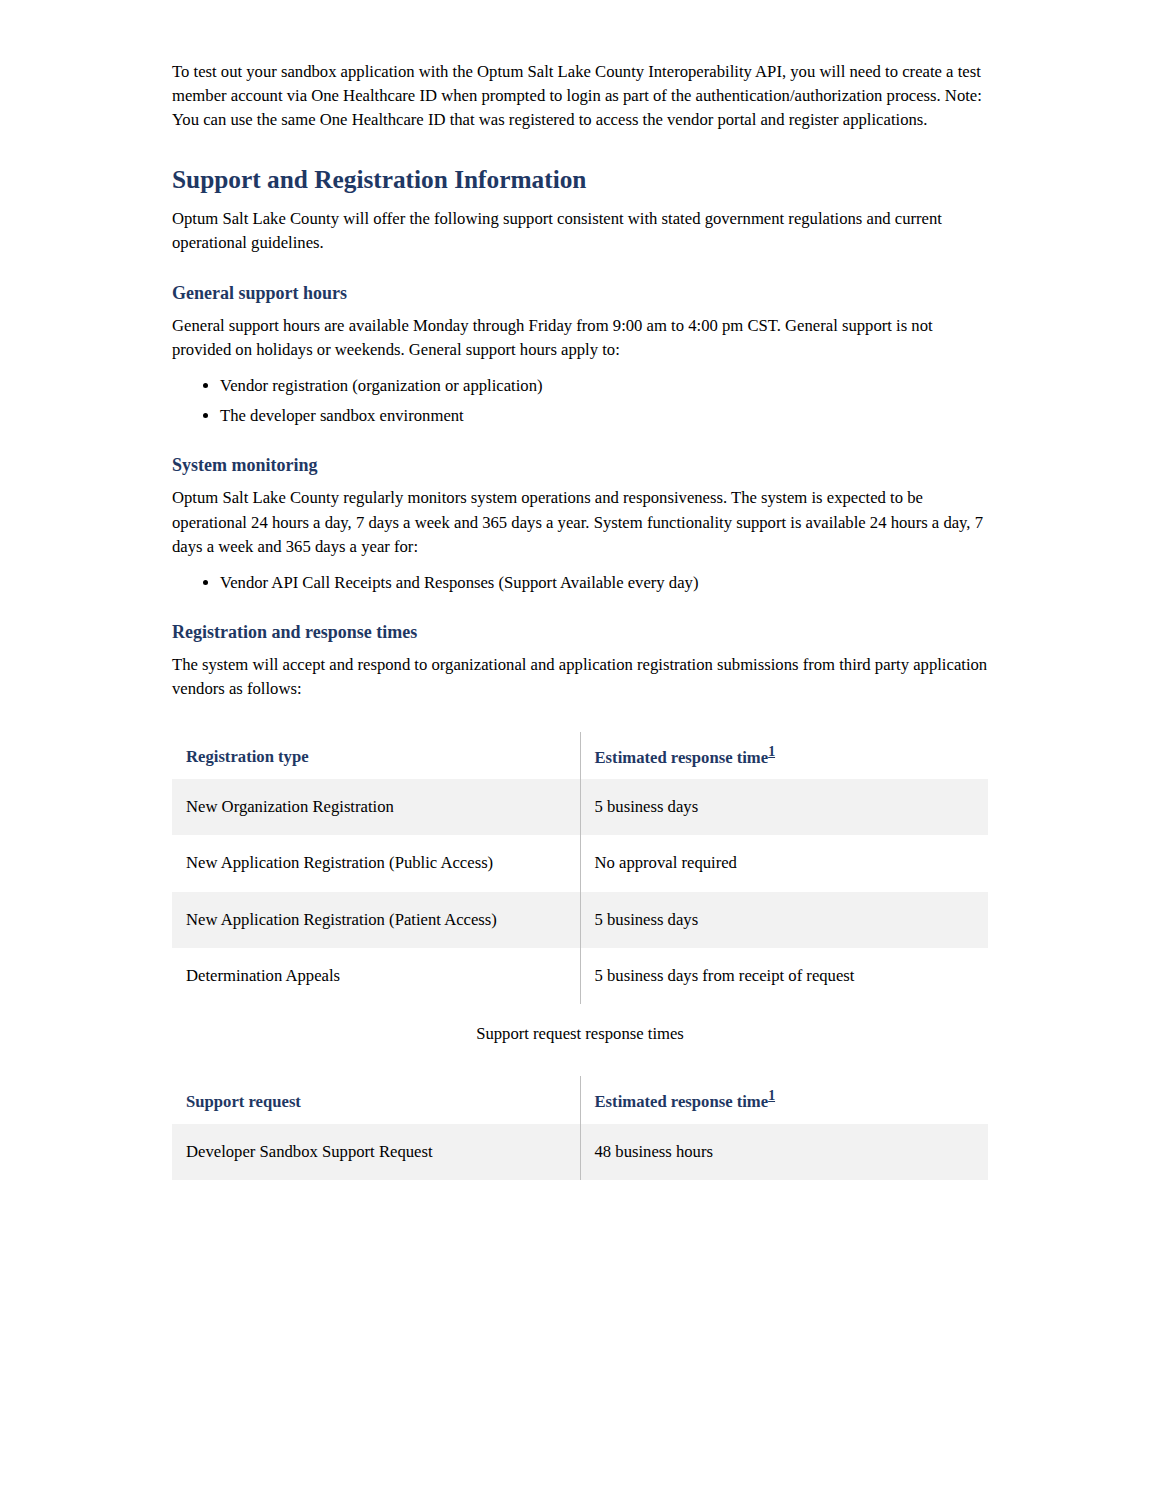To test out your sandbox application with the Optum Salt Lake County Interoperability API, you will need to create a test member account via One Healthcare ID when prompted to login as part of the authentication/authorization process. Note: You can use the same One Healthcare ID that was registered to access the vendor portal and register applications.
Support and Registration Information
Optum Salt Lake County will offer the following support consistent with stated government regulations and current operational guidelines.
General support hours
General support hours are available Monday through Friday from 9:00 am to 4:00 pm CST. General support is not provided on holidays or weekends. General support hours apply to:
Vendor registration (organization or application)
The developer sandbox environment
System monitoring
Optum Salt Lake County regularly monitors system operations and responsiveness. The system is expected to be operational 24 hours a day, 7 days a week and 365 days a year. System functionality support is available 24 hours a day, 7 days a week and 365 days a year for:
Vendor API Call Receipts and Responses (Support Available every day)
Registration and response times
The system will accept and respond to organizational and application registration submissions from third party application vendors as follows:
| Registration type | Estimated response time 1 |
| --- | --- |
| New Organization Registration | 5 business days |
| New Application Registration (Public Access) | No approval required |
| New Application Registration (Patient Access) | 5 business days |
| Determination Appeals | 5 business days from receipt of request |
Support request response times
| Support request | Estimated response time 1 |
| --- | --- |
| Developer Sandbox Support Request | 48 business hours |